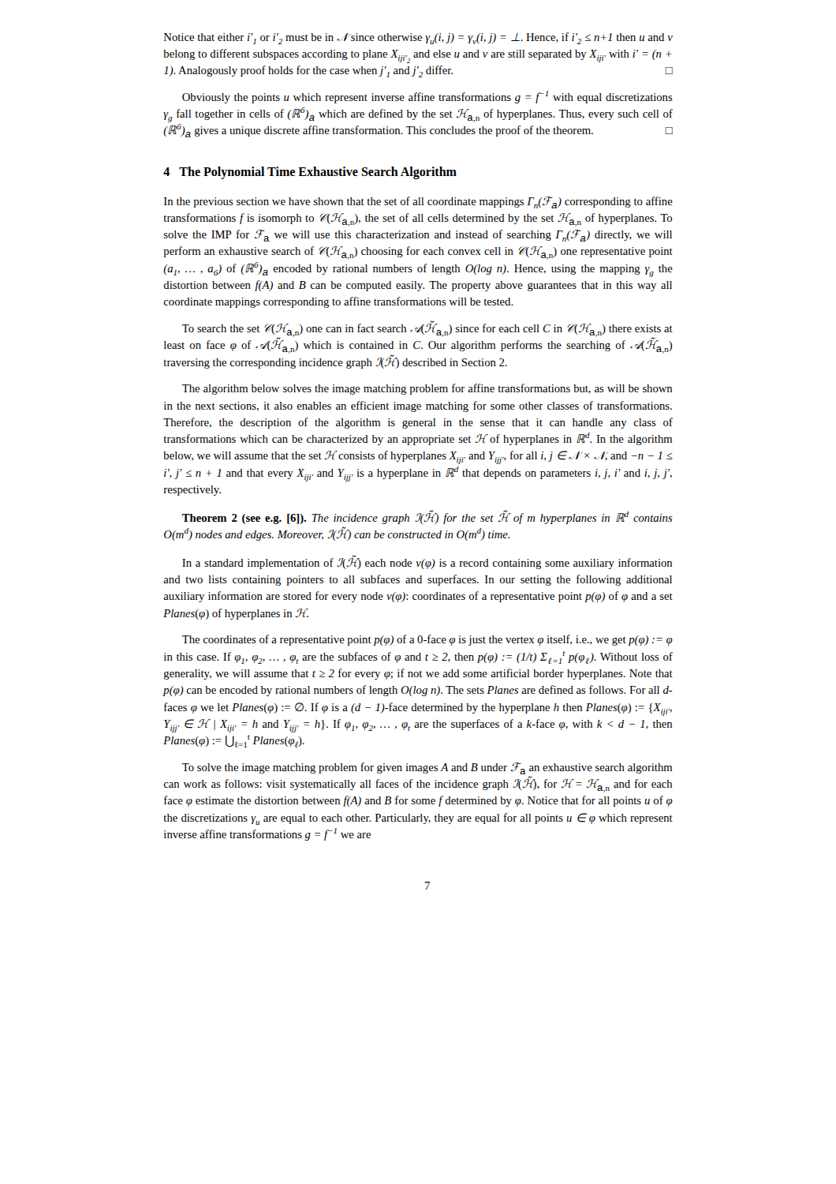Notice that either i′1 or i′2 must be in 𝒩 since otherwise γu(i, j) = γv(i, j) = ⊥. Hence, if i′2 ≤ n+1 then u and v belong to different subspaces according to plane Xiji′2 and else u and v are still separated by Xiji′ with i′ = (n + 1). Analogously proof holds for the case when j′1 and j′2 differ.□
Obviously the points u which represent inverse affine transformations g = f−1 with equal discretizations γg fall together in cells of (ℝ6)a which are defined by the set ℋa,n of hyperplanes. Thus, every such cell of (ℝ6)a gives a unique discrete affine transformation. This concludes the proof of the theorem.□
4 The Polynomial Time Exhaustive Search Algorithm
In the previous section we have shown that the set of all coordinate mappings Γn(ℱa) corresponding to affine transformations f is isomorph to 𝒞(ℋa,n), the set of all cells determined by the set ℋa,n of hyperplanes. To solve the IMP for ℱa we will use this characterization and instead of searching Γn(ℱa) directly, we will perform an exhaustive search of 𝒞(ℋa,n) choosing for each convex cell in 𝒞(ℋa,n) one representative point (a1, … , a6) of (ℝ6)a encoded by rational numbers of length O(log n). Hence, using the mapping γg the distortion between f(A) and B can be computed easily. The property above guarantees that in this way all coordinate mappings corresponding to affine transformations will be tested.
To search the set 𝒞(ℋa,n) one can in fact search 𝒜(ℋ̃a,n) since for each cell C in 𝒞(ℋa,n) there exists at least on face φ of 𝒜(ℋ̃a,n) which is contained in C. Our algorithm performs the searching of 𝒜(ℋ̃a,n) traversing the corresponding incidence graph ℐ(ℋ̃) described in Section 2.
The algorithm below solves the image matching problem for affine transformations but, as will be shown in the next sections, it also enables an efficient image matching for some other classes of transformations. Therefore, the description of the algorithm is general in the sense that it can handle any class of transformations which can be characterized by an appropriate set ℋ of hyperplanes in ℝd. In the algorithm below, we will assume that the set ℋ consists of hyperplanes Xiji′ and Yijj′, for all i, j ∈ 𝒩 × 𝒩, and −n − 1 ≤ i′, j′ ≤ n + 1 and that every Xiji′ and Yijj′ is a hyperplane in ℝd that depends on parameters i, j, i′ and i, j, j′, respectively.
Theorem 2 (see e.g. [6]). The incidence graph ℐ(ℋ̃) for the set ℋ̃ of m hyperplanes in ℝd contains O(md) nodes and edges. Moreover, ℐ(ℋ̃) can be constructed in O(md) time.
In a standard implementation of ℐ(ℋ̃) each node v(φ) is a record containing some auxiliary information and two lists containing pointers to all subfaces and superfaces. In our setting the following additional auxiliary information are stored for every node v(φ): coordinates of a representative point p(φ) of φ and a set Planes(φ) of hyperplanes in ℋ.
The coordinates of a representative point p(φ) of a 0-face φ is just the vertex φ itself, i.e., we get p(φ) := φ in this case. If φ1, φ2, … , φt are the subfaces of φ and t ≥ 2, then p(φ) := (1/t) Σℓ=1t p(φℓ). Without loss of generality, we will assume that t ≥ 2 for every φ; if not we add some artificial border hyperplanes. Note that p(φ) can be encoded by rational numbers of length O(log n). The sets Planes are defined as follows. For all d-faces φ we let Planes(φ) := ∅. If φ is a (d − 1)-face determined by the hyperplane h then Planes(φ) := {Xiji′, Yijj′ ∈ ℋ | Xiji′ = h and Yijj′ = h}. If φ1, φ2, … , φt are the superfaces of a k-face φ, with k < d − 1, then Planes(φ) := ⋃ℓ=1t Planes(φℓ).
To solve the image matching problem for given images A and B under ℱa an exhaustive search algorithm can work as follows: visit systematically all faces of the incidence graph ℐ(ℋ̃), for ℋ = ℋa,n and for each face φ estimate the distortion between f(A) and B for some f determined by φ. Notice that for all points u of φ the discretizations γu are equal to each other. Particularly, they are equal for all points u ∈ φ which represent inverse affine transformations g = f−1 we are
7